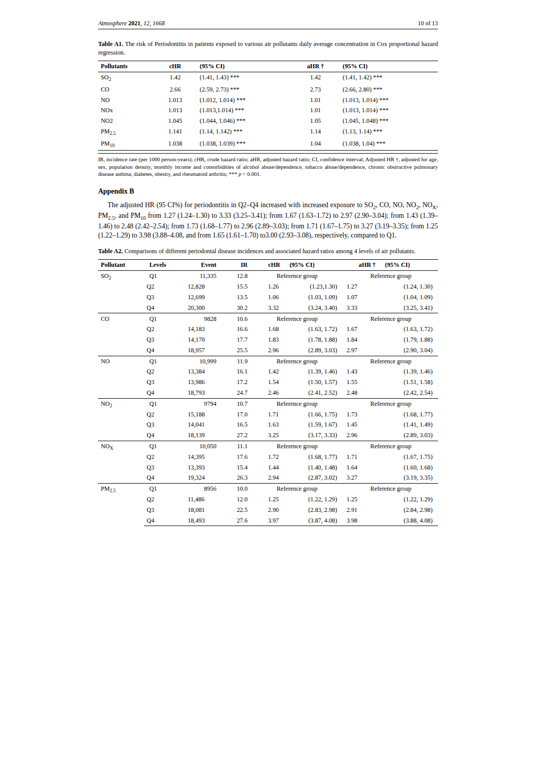Atmosphere 2021, 12, 1668
10 of 13
Table A1. The risk of Periodontitis in patients exposed to various air pollutants daily average concentration in Cox proportional hazard regression.
| Pollutants | cHR | (95% CI) | aHR † | (95% CI) |
| --- | --- | --- | --- | --- |
| SO 2 | 1.42 | (1.41, 1.43) *** | 1.42 | (1.41, 1.42) *** |
| CO | 2.66 | (2.59, 2.73) *** | 2.73 | (2.66, 2.80) *** |
| NO | 1.013 | (1.012, 1.014) *** | 1.01 | (1.013, 1.014) *** |
| NOx | 1.013 | (1.013,1.014) *** | 1.01 | (1.013, 1.014) *** |
| NO2 | 1.045 | (1.044, 1.046) *** | 1.05 | (1.045, 1.048) *** |
| PM 2.5 | 1.141 | (1.14, 1.142) *** | 1.14 | (1.13, 1.14) *** |
| PM 10 | 1.038 | (1.038, 1.039) *** | 1.04 | (1.038, 1.04) *** |
IR, incidence rate (per 1000 person-years); cHR, crude hazard ratio; aHR, adjusted hazard ratio; CI, confidence interval; Adjusted HR †, adjusted for age, sex, population density, monthly income and comorbidities of alcohol abuse/dependence, tobacco abuse/dependence, chronic obstructive pulmonary disease asthma, diabetes, obesity, and rheumatoid arthritis; *** p < 0.001.
Appendix B
The adjusted HR (95 CI%) for periodontitis in Q2–Q4 increased with increased exposure to SO2, CO, NO, NO2, NOX, PM2.5, and PM10 from 1.27 (1.24–1.30) to 3.33 (3.25–3.41); from 1.67 (1.63–1.72) to 2.97 (2.90–3.04); from 1.43 (1.39–1.46) to 2.48 (2.42–2.54); from 1.73 (1.68–1.77) to 2.96 (2.89–3.03); from 1.71 (1.67–1.75) to 3.27 (3.19–3.35); from 1.25 (1.22–1.29) to 3.98 (3.88–4.08, and from 1.65 (1.61–1.70) to3.00 (2.93–3.08), respectively, compared to Q1.
Table A2. Comparisons of different periodontal disease incidences and associated hazard ratios among 4 levels of air pollutants.
| Pollutant | Levels | Event | IR | cHR | (95% CI) | aHR † | (95% CI) |
| --- | --- | --- | --- | --- | --- | --- | --- |
| SO 2 | Q1 | 11,335 | 12.8 | Reference group | Reference group |
| Q2 | 12,828 | 15.5 | 1.26 | (1.23,1.30) | 1.27 | (1.24, 1.30) |
| Q3 | 12,699 | 13.5 | 1.06 | (1.03, 1.09) | 1.07 | (1.04, 1.09) |
| Q4 | 20,300 | 30.2 | 3.32 | (3.24, 3.40) | 3.33 | (3.25, 3.41) |
| CO | Q1 | 9828 | 10.6 | Reference group | Reference group |
| Q2 | 14,183 | 16.6 | 1.68 | (1.63, 1.72) | 1.67 | (1.63, 1.72) |
| Q3 | 14,170 | 17.7 | 1.83 | (1.78, 1.88) | 1.84 | (1.79, 1.88) |
| Q4 | 18,957 | 25.5 | 2.96 | (2.89, 3.03) | 2.97 | (2.90, 3.04) |
| NO | Q1 | 10,999 | 11.9 | Reference group | Reference group |
| Q2 | 13,384 | 16.1 | 1.42 | (1.39, 1.46) | 1.43 | (1.39, 1.46) |
| Q3 | 13,986 | 17.2 | 1.54 | (1.50, 1.57) | 1.55 | (1.51, 1.58) |
| Q4 | 18,793 | 24.7 | 2.46 | (2.41, 2.52) | 2.48 | (2.42, 2.54) |
| NO 2 | Q1 | 9794 | 10.7 | Reference group | Reference group |
| Q2 | 15,188 | 17.0 | 1.71 | (1.66, 1.75) | 1.73 | (1.68, 1.77) |
| Q3 | 14,041 | 16.5 | 1.63 | (1.59, 1.67) | 1.45 | (1.41, 1.49) |
| Q4 | 18,139 | 27.2 | 3.25 | (3.17, 3.33) | 2.96 | (2.89, 3.03) |
| NO X | Q1 | 10,050 | 11.1 | Reference group | Reference group |
| Q2 | 14,395 | 17.6 | 1.72 | (1.68, 1.77) | 1.71 | (1.67, 1.75) |
| Q3 | 13,393 | 15.4 | 1.44 | (1.40, 1.48) | 1.64 | (1.60, 1.68) |
| Q4 | 19,324 | 26.3 | 2.94 | (2.87, 3.02) | 3.27 | (3.19, 3.35) |
| PM 2.5 | Q1 | 8956 | 10.0 | Reference group | Reference group |
| Q2 | 11,486 | 12.0 | 1.25 | (1.22, 1.29) | 1.25 | (1.22, 1.29) |
| Q3 | 18,081 | 22.5 | 2.90 | (2.83, 2.98) | 2.91 | (2.84, 2.98) |
| Q4 | 18,493 | 27.6 | 3.97 | (3.87, 4.08) | 3.98 | (3.88, 4.08) |